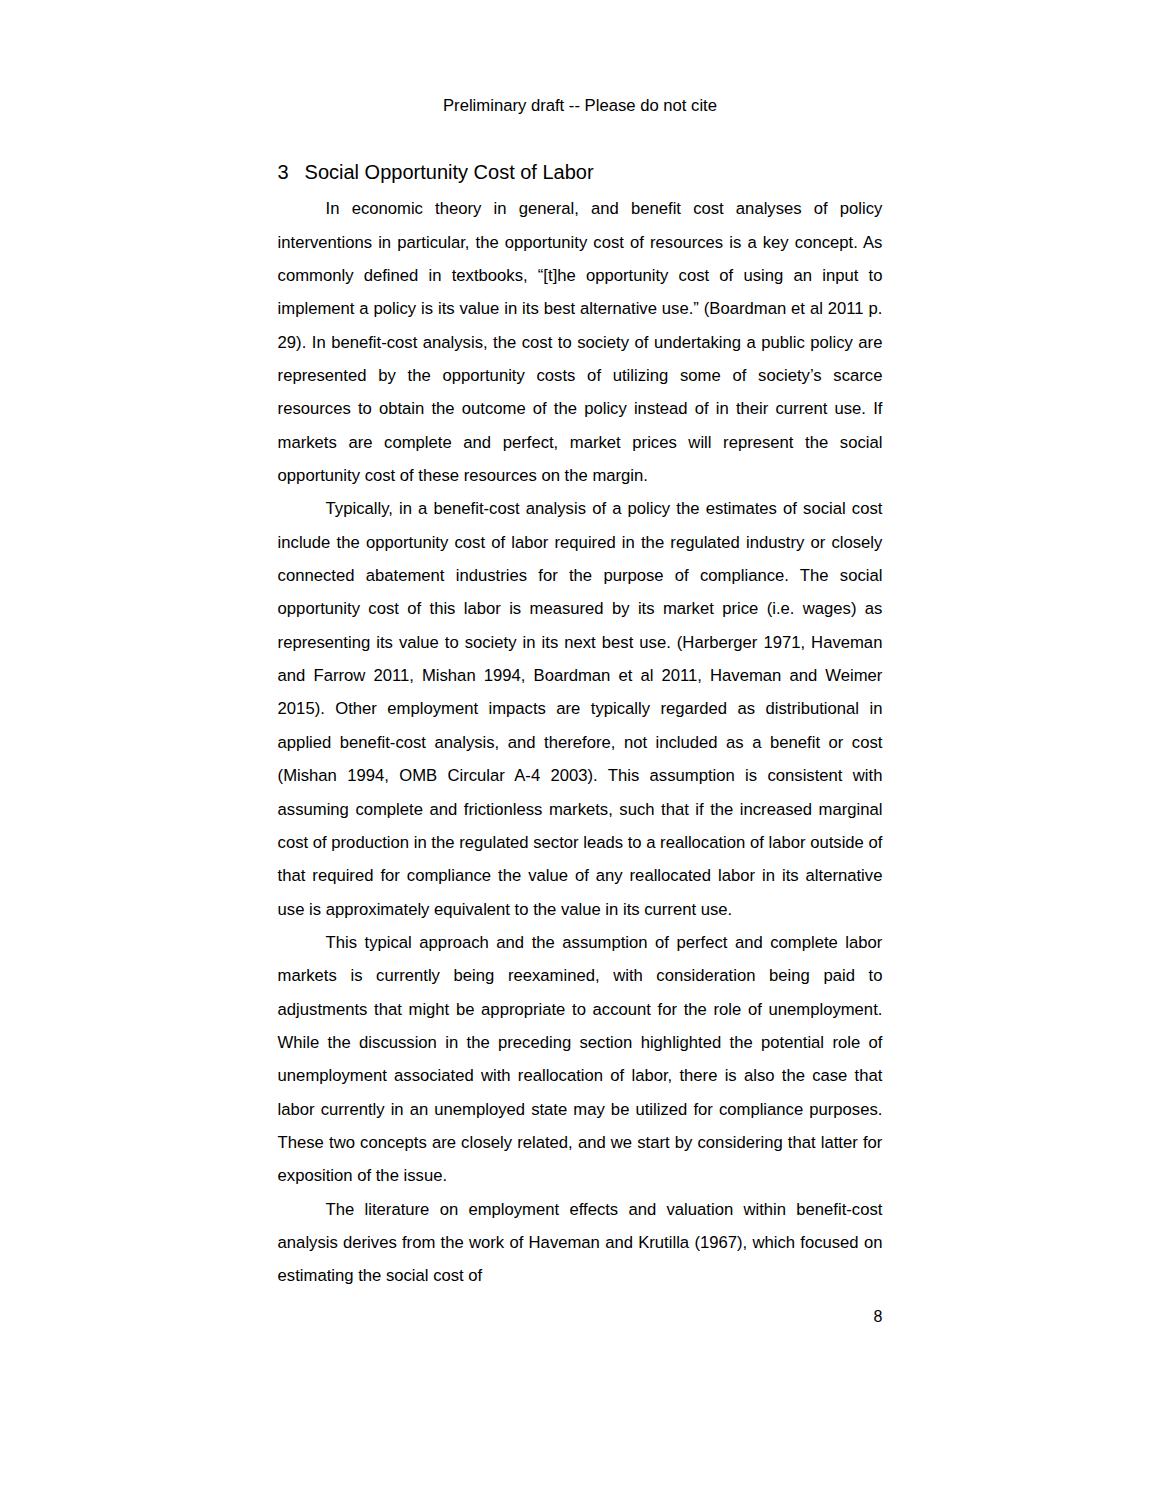Preliminary draft -- Please do not cite
3 Social Opportunity Cost of Labor
In economic theory in general, and benefit cost analyses of policy interventions in particular, the opportunity cost of resources is a key concept. As commonly defined in textbooks, “[t]he opportunity cost of using an input to implement a policy is its value in its best alternative use.” (Boardman et al 2011 p. 29). In benefit-cost analysis, the cost to society of undertaking a public policy are represented by the opportunity costs of utilizing some of society’s scarce resources to obtain the outcome of the policy instead of in their current use. If markets are complete and perfect, market prices will represent the social opportunity cost of these resources on the margin.
Typically, in a benefit-cost analysis of a policy the estimates of social cost include the opportunity cost of labor required in the regulated industry or closely connected abatement industries for the purpose of compliance. The social opportunity cost of this labor is measured by its market price (i.e. wages) as representing its value to society in its next best use. (Harberger 1971, Haveman and Farrow 2011, Mishan 1994, Boardman et al 2011, Haveman and Weimer 2015). Other employment impacts are typically regarded as distributional in applied benefit-cost analysis, and therefore, not included as a benefit or cost (Mishan 1994, OMB Circular A-4 2003). This assumption is consistent with assuming complete and frictionless markets, such that if the increased marginal cost of production in the regulated sector leads to a reallocation of labor outside of that required for compliance the value of any reallocated labor in its alternative use is approximately equivalent to the value in its current use.
This typical approach and the assumption of perfect and complete labor markets is currently being reexamined, with consideration being paid to adjustments that might be appropriate to account for the role of unemployment. While the discussion in the preceding section highlighted the potential role of unemployment associated with reallocation of labor, there is also the case that labor currently in an unemployed state may be utilized for compliance purposes. These two concepts are closely related, and we start by considering that latter for exposition of the issue.
The literature on employment effects and valuation within benefit-cost analysis derives from the work of Haveman and Krutilla (1967), which focused on estimating the social cost of
8